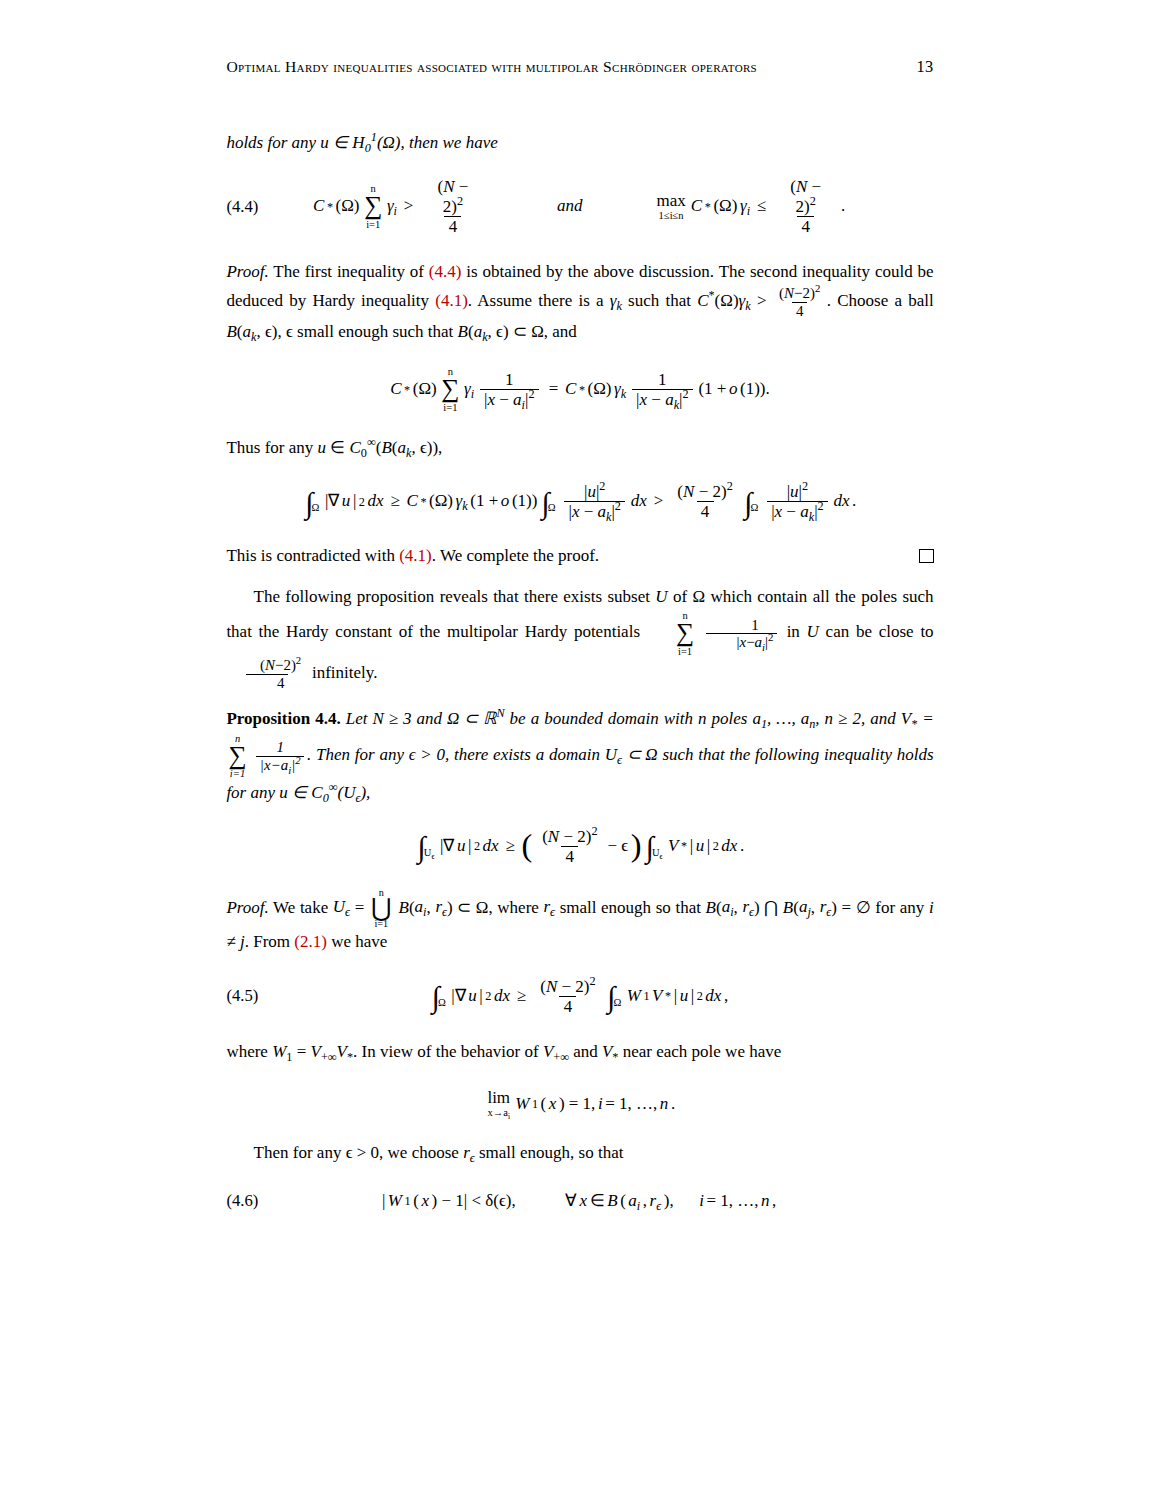Optimal Hardy inequalities associated with multipolar Schrödinger operators 13
holds for any u ∈ H01(Ω), then we have
(4.4)
C*(Ω) n∑i=1 γi > (N − 2)24 and max 1≤i≤n C*(Ω)γi ≤ (N − 2)24.
Proof. The first inequality of (4.4) is obtained by the above discussion. The second inequality could be deduced by Hardy inequality (4.1). Assume there is a γk such that C*(Ω)γk > (N−2)24. Choose a ball B(ak, ϵ), ϵ small enough such that B(ak, ϵ) ⊂ Ω, and
C*(Ω) n∑i=1 γi 1|x − ai|2 = C*(Ω)γk 1|x − ak|2 (1 + o(1)).
Thus for any u ∈ C0∞(B(ak, ϵ)),
∫Ω |∇u|2dx ≥ C*(Ω)γk(1 + o(1)) ∫Ω |u|2|x − ak|2 dx > (N − 2)24 ∫Ω |u|2|x − ak|2 dx.
This is contradicted with (4.1). We complete the proof.
The following proposition reveals that there exists subset U of Ω which contain all the poles such that the Hardy constant of the multipolar Hardy potentials n∑i=1 1|x−ai|2 in U can be close to (N−2)24 infinitely.
Proposition 4.4. Let N ≥ 3 and Ω ⊂ ℝN be a bounded domain with n poles a1, …, an, n ≥ 2, and V* = n∑i=1 1|x−ai|2. Then for any ϵ > 0, there exists a domain Uϵ ⊂ Ω such that the following inequality holds for any u ∈ C0∞(Uϵ),
∫Uϵ |∇u|2dx ≥ ( (N − 2)24 − ϵ ) ∫Uϵ V*|u|2dx.
Proof. We take Uϵ = n⋃i=1 B(ai, rϵ) ⊂ Ω, where rϵ small enough so that B(ai, rϵ) ⋂ B(aj, rϵ) = ∅ for any i ≠ j. From (2.1) we have
(4.5)
∫Ω |∇u|2dx ≥ (N − 2)24 ∫Ω W1V*|u|2dx,
where W1 = V+∞V*. In view of the behavior of V+∞ and V* near each pole we have
lim x→ai W1(x) = 1, i = 1, …, n.
Then for any ϵ > 0, we choose rϵ small enough, so that
(4.6)
|W1(x) − 1| < δ(ϵ), ∀x ∈ B(ai, rϵ), i = 1, …, n,